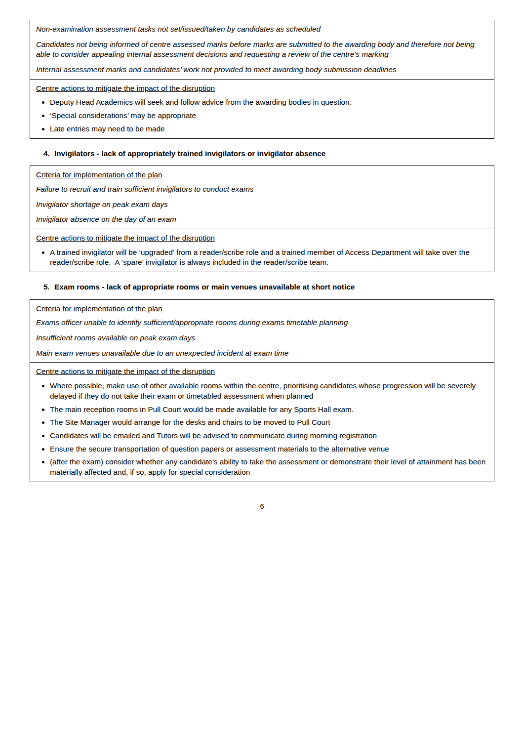Non-examination assessment tasks not set/issued/taken by candidates as scheduled
Candidates not being informed of centre assessed marks before marks are submitted to the awarding body and therefore not being able to consider appealing internal assessment decisions and requesting a review of the centre’s marking
Internal assessment marks and candidates’ work not provided to meet awarding body submission deadlines
Centre actions to mitigate the impact of the disruption
Deputy Head Academics will seek and follow advice from the awarding bodies in question.
‘Special considerations’ may be appropriate
Late entries may need to be made
4. Invigilators - lack of appropriately trained invigilators or invigilator absence
Criteria for implementation of the plan
Failure to recruit and train sufficient invigilators to conduct exams
Invigilator shortage on peak exam days
Invigilator absence on the day of an exam
Centre actions to mitigate the impact of the disruption
A trained invigilator will be ‘upgraded’ from a reader/scribe role and a trained member of Access Department will take over the reader/scribe role. A ‘spare’ invigilator is always included in the reader/scribe team.
5. Exam rooms - lack of appropriate rooms or main venues unavailable at short notice
Criteria for implementation of the plan
Exams officer unable to identify sufficient/appropriate rooms during exams timetable planning
Insufficient rooms available on peak exam days
Main exam venues unavailable due to an unexpected incident at exam time
Centre actions to mitigate the impact of the disruption
Where possible, make use of other available rooms within the centre, prioritising candidates whose progression will be severely delayed if they do not take their exam or timetabled assessment when planned
The main reception rooms in Pull Court would be made available for any Sports Hall exam.
The Site Manager would arrange for the desks and chairs to be moved to Pull Court
Candidates will be emailed and Tutors will be advised to communicate during morning registration
Ensure the secure transportation of question papers or assessment materials to the alternative venue
(after the exam) consider whether any candidate's ability to take the assessment or demonstrate their level of attainment has been materially affected and, if so, apply for special consideration
6